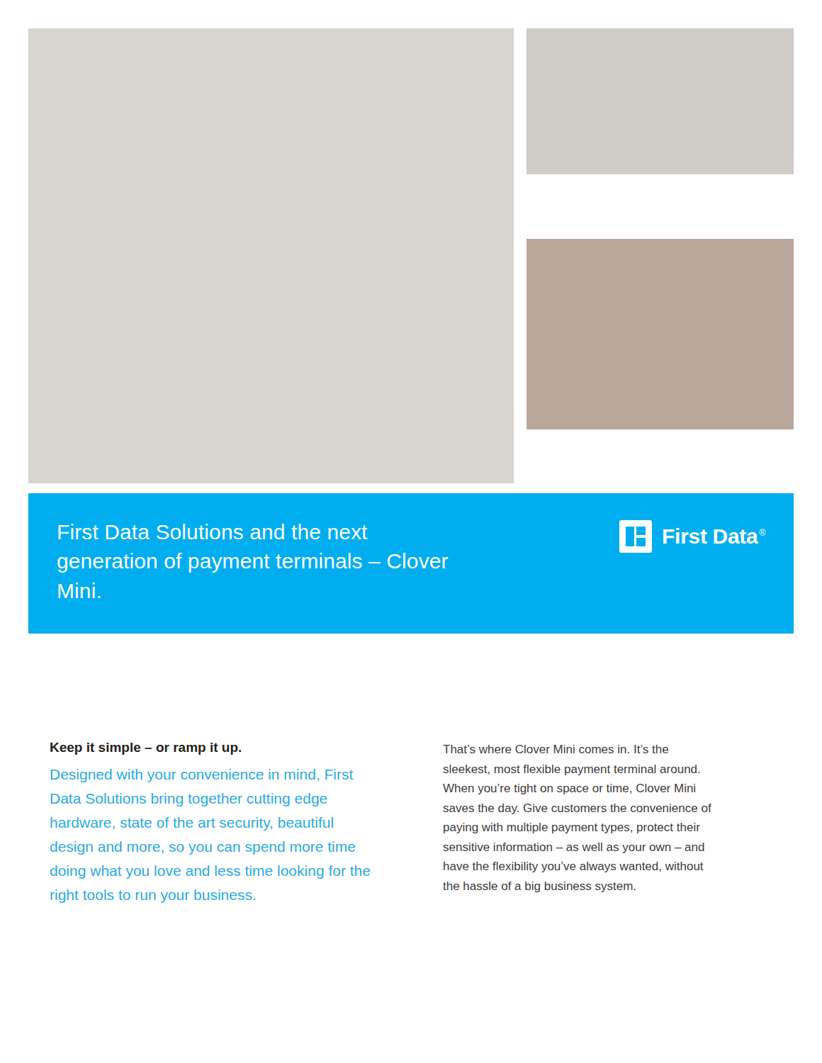First Data Solutions and the next generation of payment terminals – Clover Mini.
First Data®
Keep it simple – or ramp it up.
Designed with your convenience in mind, First Data Solutions bring together cutting edge hardware, state of the art security, beautiful design and more, so you can spend more time doing what you love and less time looking for the right tools to run your business.
That’s where Clover Mini comes in. It’s the sleekest, most flexible payment terminal around. When you’re tight on space or time, Clover Mini saves the day. Give customers the convenience of paying with multiple payment types, protect their sensitive information – as well as your own – and have the flexibility you’ve always wanted, without the hassle of a big business system.